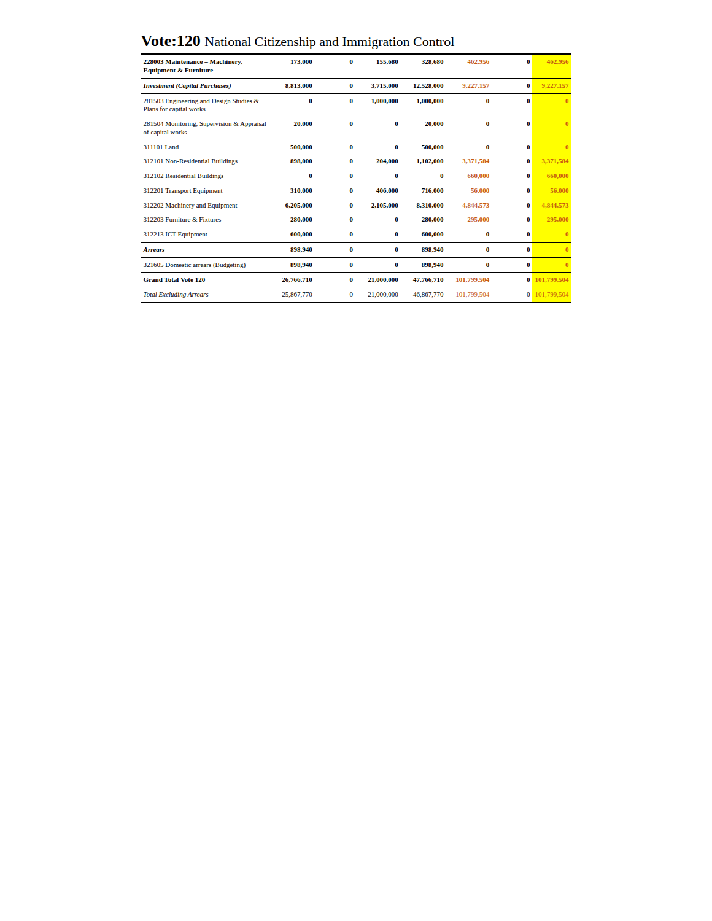Vote:120 National Citizenship and Immigration Control
| 228003 Maintenance – Machinery, Equipment & Furniture | 173,000 | 0 | 155,680 | 328,680 | 462,956 | 0 | 462,956 |
| Investment (Capital Purchases) | 8,813,000 | 0 | 3,715,000 | 12,528,000 | 9,227,157 | 0 | 9,227,157 |
| 281503 Engineering and Design Studies & Plans for capital works | 0 | 0 | 1,000,000 | 1,000,000 | 0 | 0 | 0 |
| 281504 Monitoring, Supervision & Appraisal of capital works | 20,000 | 0 | 0 | 20,000 | 0 | 0 | 0 |
| 311101 Land | 500,000 | 0 | 0 | 500,000 | 0 | 0 | 0 |
| 312101 Non-Residential Buildings | 898,000 | 0 | 204,000 | 1,102,000 | 3,371,584 | 0 | 3,371,584 |
| 312102 Residential Buildings | 0 | 0 | 0 | 0 | 660,000 | 0 | 660,000 |
| 312201 Transport Equipment | 310,000 | 0 | 406,000 | 716,000 | 56,000 | 0 | 56,000 |
| 312202 Machinery and Equipment | 6,205,000 | 0 | 2,105,000 | 8,310,000 | 4,844,573 | 0 | 4,844,573 |
| 312203 Furniture & Fixtures | 280,000 | 0 | 0 | 280,000 | 295,000 | 0 | 295,000 |
| 312213 ICT Equipment | 600,000 | 0 | 0 | 600,000 | 0 | 0 | 0 |
| Arrears | 898,940 | 0 | 0 | 898,940 | 0 | 0 | 0 |
| 321605 Domestic arrears (Budgeting) | 898,940 | 0 | 0 | 898,940 | 0 | 0 | 0 |
| Grand Total Vote 120 | 26,766,710 | 0 | 21,000,000 | 47,766,710 | 101,799,504 | 0 | 101,799,504 |
| Total Excluding Arrears | 25,867,770 | 0 | 21,000,000 | 46,867,770 | 101,799,504 | 0 | 101,799,504 |